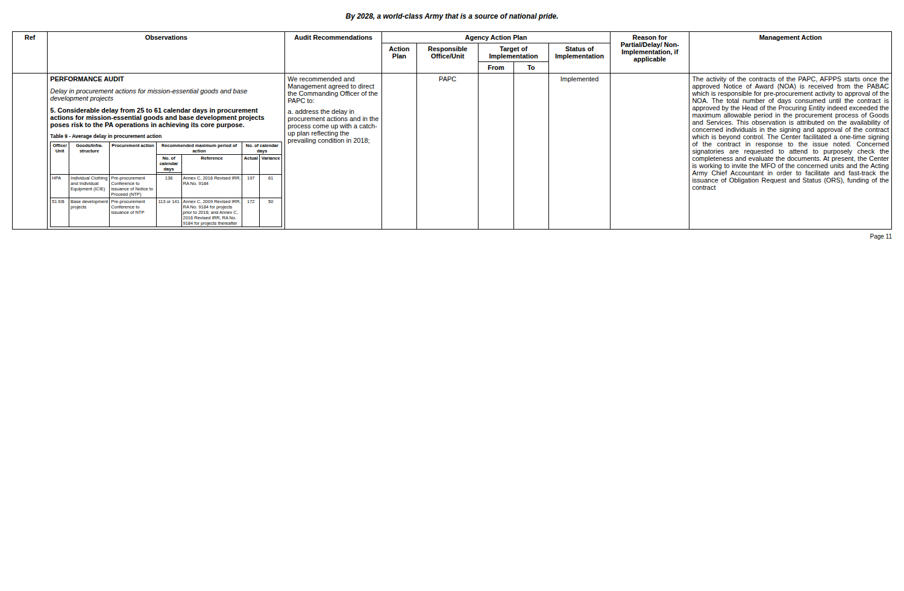By 2028, a world-class Army that is a source of national pride.
| Ref | Observations | Audit Recommendations | Agency Action Plan | Reason for Partial/Delay/ Non-Implementation, if applicable | Management Action |
| --- | --- | --- | --- | --- | --- |
| Action Plan | Responsible Office/Unit | Target of Implementation | Status of Implementation |
| From | To |
| | PERFORMANCE AUDIT Delay in procurement actions for mission-essential goods and base development projects 5. Considerable delay from 25 to 61 calendar days in procurement actions for mission-essential goods and base development projects poses risk to the PA operations in achieving its core purpose. Table 9 - Average delay in procurement action / Office/ Unit / Goods/Infra-structure / Procurement action / Recommended maximum period of action / No. of calendar days / / --- / --- / --- / --- / --- / / No. of calendar days / Reference / Actual / Variance / / HPA / Individual Clothing and Individual Equipment (ICIE) / Pre-procurement Conference to issuance of Notice to Proceed (NTP) / 136 / Annex C, 2016 Revised IRR, RA No. 9184 / 197 / 61 / / 51 EB / Base development projects / Pre-procurement Conference to issuance of NTP / 113 or 141 / Annex C, 2009 Revised IRR, RA No. 9184 for projects prior to 2016; and Annex C, 2016 Revised IRR, RA No. 9184 for projects thereafter / 172 / 50 / | We recommended and Management agreed to direct the Commanding Officer of the PAPC to: a. address the delay in procurement actions and in the process come up with a catch-up plan reflecting the prevailing condition in 2018; | | PAPC | | | Implemented | | The activity of the contracts of the PAPC, AFPPS starts once the approved Notice of Award (NOA) is received from the PABAC which is responsible for pre-procurement activity to approval of the NOA. The total number of days consumed until the contract is approved by the Head of the Procuring Entity indeed exceeded the maximum allowable period in the procurement process of Goods and Services. This observation is attributed on the availability of concerned individuals in the signing and approval of the contract which is beyond control. The Center facilitated a one-time signing of the contract in response to the issue noted. Concerned signatories are requested to attend to purposely check the completeness and evaluate the documents. At present, the Center is working to invite the MFO of the concerned units and the Acting Army Chief Accountant in order to facilitate and fast-track the issuance of Obligation Request and Status (ORS), funding of the contract |
Page 11